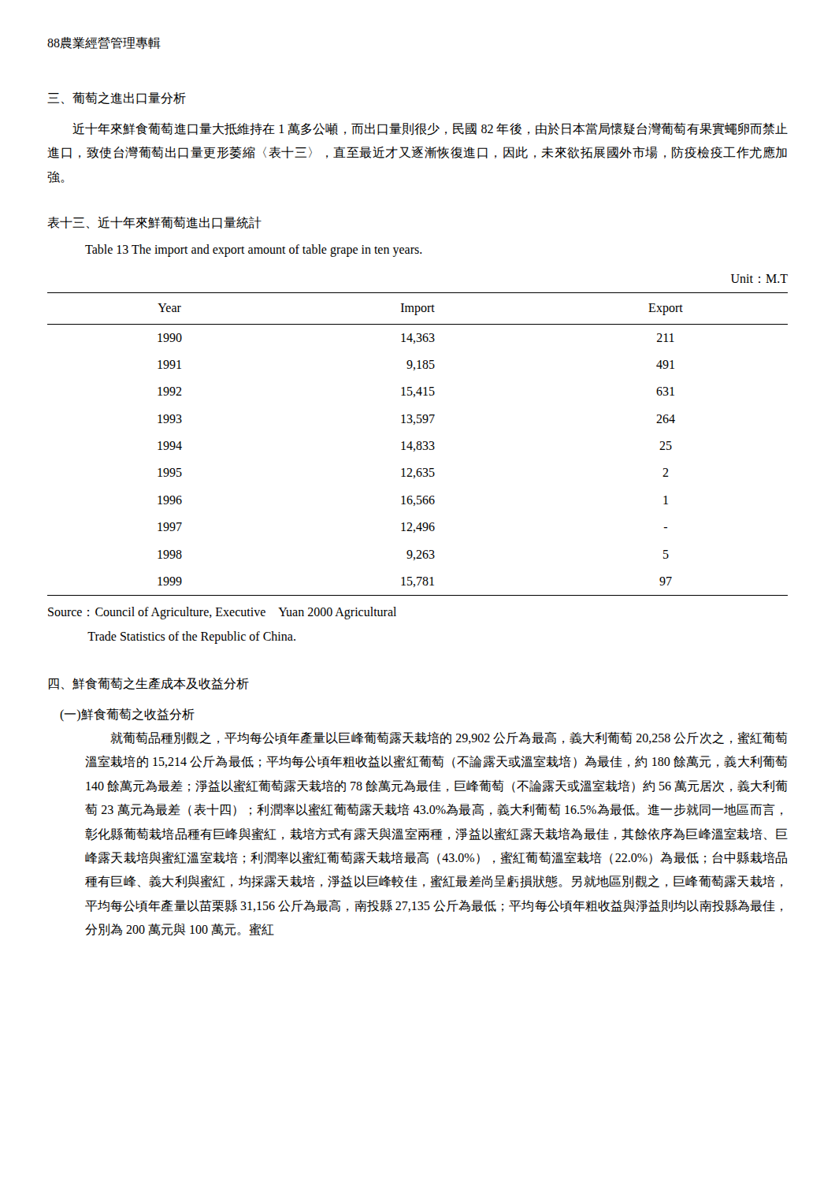88農業經營管理專輯
三、葡萄之進出口量分析
近十年來鮮食葡萄進口量大抵維持在 1 萬多公噸，而出口量則很少，民國 82 年後，由於日本當局懷疑台灣葡萄有果實蠅卵而禁止進口，致使台灣葡萄出口量更形萎縮〈表十三〉，直至最近才又逐漸恢復進口，因此，未來欲拓展國外市場，防疫檢疫工作尤應加強。
表十三、近十年來鮮葡萄進出口量統計
Table 13 The import and export amount of table grape in ten years.
Unit：M.T
| Year | Import | Export |
| --- | --- | --- |
| 1990 | 14,363 | 211 |
| 1991 | 9,185 | 491 |
| 1992 | 15,415 | 631 |
| 1993 | 13,597 | 264 |
| 1994 | 14,833 | 25 |
| 1995 | 12,635 | 2 |
| 1996 | 16,566 | 1 |
| 1997 | 12,496 | - |
| 1998 | 9,263 | 5 |
| 1999 | 15,781 | 97 |
Source：Council of Agriculture, Executive Yuan 2000 Agricultural
Trade Statistics of the Republic of China.
四、鮮食葡萄之生產成本及收益分析
(一)鮮食葡萄之收益分析
就葡萄品種別觀之，平均每公頃年產量以巨峰葡萄露天栽培的 29,902 公斤為最高，義大利葡萄 20,258 公斤次之，蜜紅葡萄溫室栽培的 15,214 公斤為最低；平均每公頃年粗收益以蜜紅葡萄（不論露天或溫室栽培）為最佳，約 180 餘萬元，義大利葡萄 140 餘萬元為最差；淨益以蜜紅葡萄露天栽培的 78 餘萬元為最佳，巨峰葡萄（不論露天或溫室栽培）約 56 萬元居次，義大利葡萄 23 萬元為最差（表十四）；利潤率以蜜紅葡萄露天栽培 43.0%為最高，義大利葡萄 16.5%為最低。進一步就同一地區而言，彰化縣葡萄栽培品種有巨峰與蜜紅，栽培方式有露天與溫室兩種，淨益以蜜紅露天栽培為最佳，其餘依序為巨峰溫室栽培、巨峰露天栽培與蜜紅溫室栽培；利潤率以蜜紅葡萄露天栽培最高（43.0%），蜜紅葡萄溫室栽培（22.0%）為最低；台中縣栽培品種有巨峰、義大利與蜜紅，均採露天栽培，淨益以巨峰較佳，蜜紅最差尚呈虧損狀態。另就地區別觀之，巨峰葡萄露天栽培，平均每公頃年產量以苗栗縣 31,156 公斤為最高，南投縣 27,135 公斤為最低；平均每公頃年粗收益與淨益則均以南投縣為最佳，分別為 200 萬元與 100 萬元。蜜紅